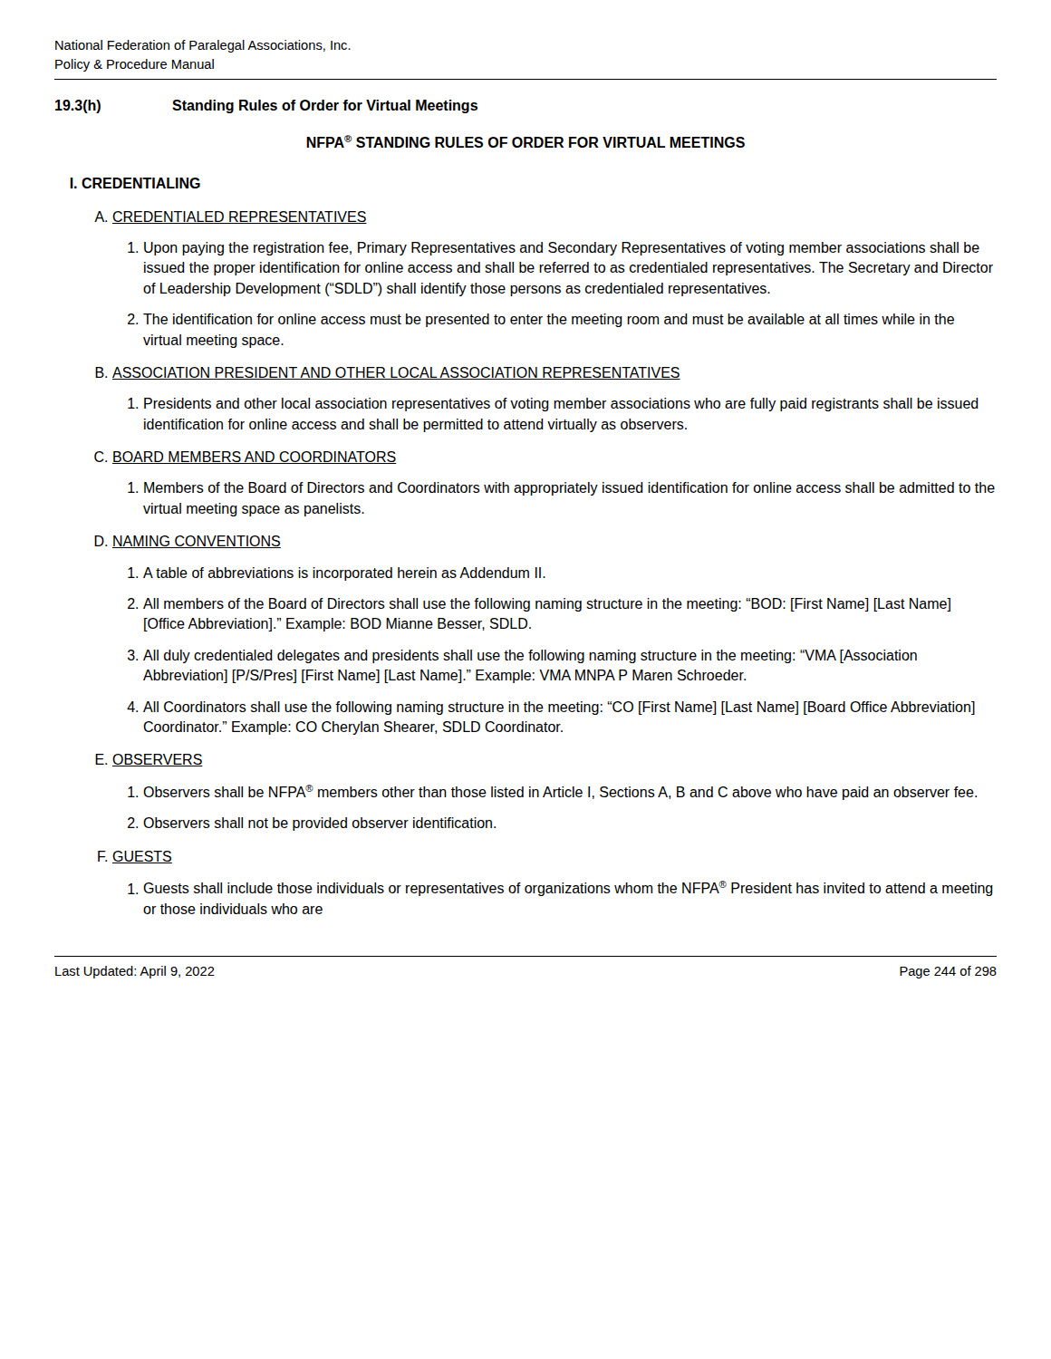National Federation of Paralegal Associations, Inc.
Policy & Procedure Manual
19.3(h) Standing Rules of Order for Virtual Meetings
NFPA® STANDING RULES OF ORDER FOR VIRTUAL MEETINGS
CREDENTIALING
CREDENTIALED REPRESENTATIVES
Upon paying the registration fee, Primary Representatives and Secondary Representatives of voting member associations shall be issued the proper identification for online access and shall be referred to as credentialed representatives. The Secretary and Director of Leadership Development (“SDLD”) shall identify those persons as credentialed representatives.
The identification for online access must be presented to enter the meeting room and must be available at all times while in the virtual meeting space.
ASSOCIATION PRESIDENT AND OTHER LOCAL ASSOCIATION REPRESENTATIVES
Presidents and other local association representatives of voting member associations who are fully paid registrants shall be issued identification for online access and shall be permitted to attend virtually as observers.
BOARD MEMBERS AND COORDINATORS
Members of the Board of Directors and Coordinators with appropriately issued identification for online access shall be admitted to the virtual meeting space as panelists.
NAMING CONVENTIONS
A table of abbreviations is incorporated herein as Addendum II.
All members of the Board of Directors shall use the following naming structure in the meeting: “BOD: [First Name] [Last Name] [Office Abbreviation].” Example: BOD Mianne Besser, SDLD.
All duly credentialed delegates and presidents shall use the following naming structure in the meeting: “VMA [Association Abbreviation] [P/S/Pres] [First Name] [Last Name].” Example: VMA MNPA P Maren Schroeder.
All Coordinators shall use the following naming structure in the meeting: “CO [First Name] [Last Name] [Board Office Abbreviation] Coordinator.” Example: CO Cherylan Shearer, SDLD Coordinator.
OBSERVERS
Observers shall be NFPA® members other than those listed in Article I, Sections A, B and C above who have paid an observer fee.
Observers shall not be provided observer identification.
GUESTS
Guests shall include those individuals or representatives of organizations whom the NFPA® President has invited to attend a meeting or those individuals who are
Last Updated: April 9, 2022 Page 244 of 298